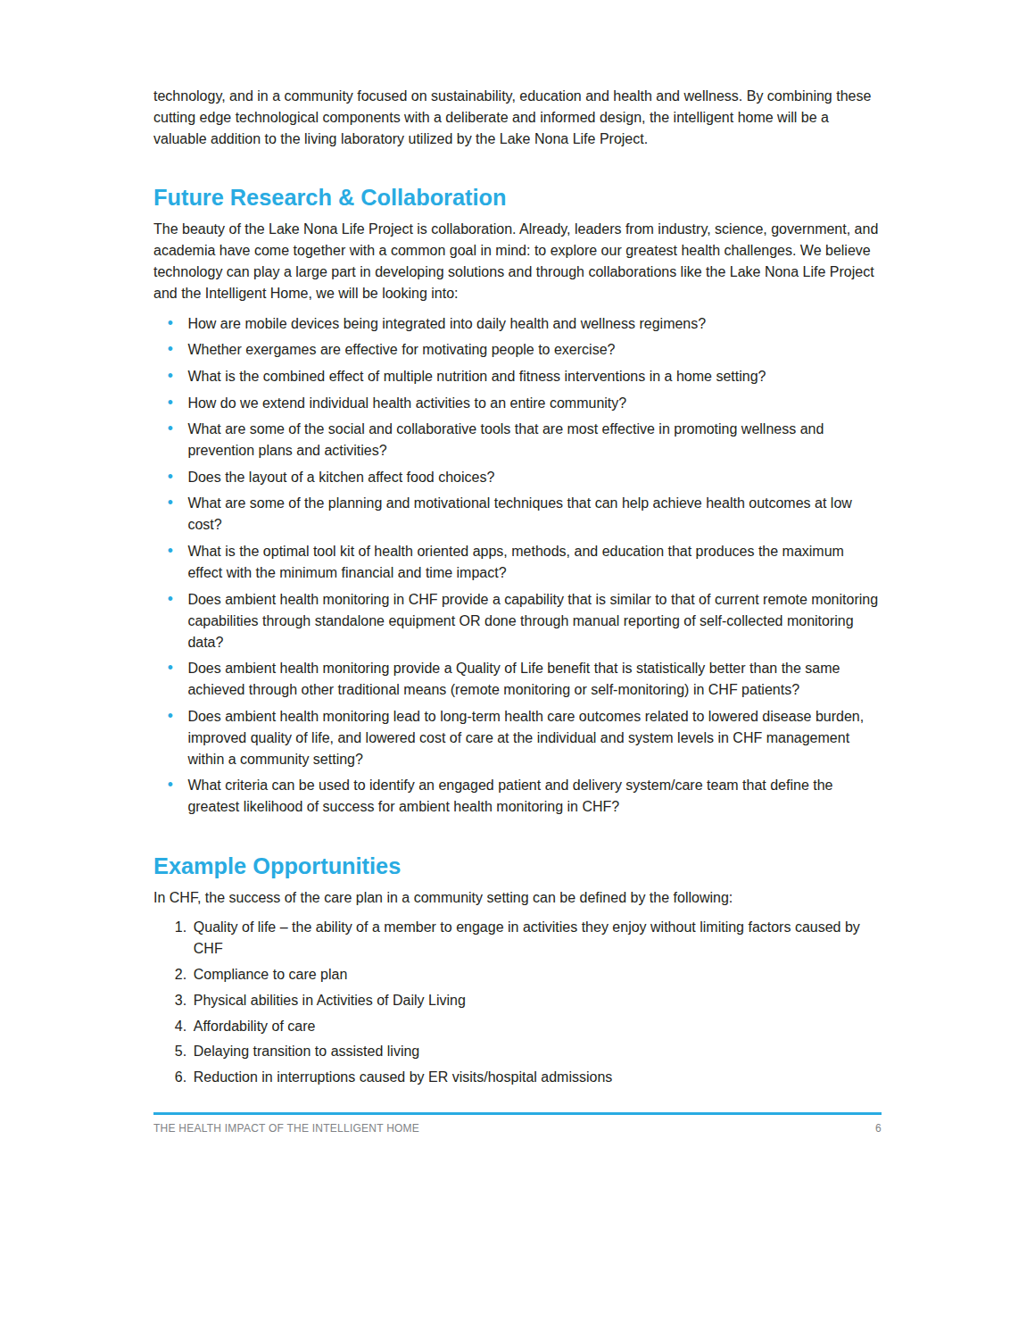technology, and in a community focused on sustainability, education and health and wellness. By combining these cutting edge technological components with a deliberate and informed design, the intelligent home will be a valuable addition to the living laboratory utilized by the Lake Nona Life Project.
Future Research & Collaboration
The beauty of the Lake Nona Life Project is collaboration. Already, leaders from industry, science, government, and academia have come together with a common goal in mind: to explore our greatest health challenges. We believe technology can play a large part in developing solutions and through collaborations like the Lake Nona Life Project and the Intelligent Home, we will be looking into:
How are mobile devices being integrated into daily health and wellness regimens?
Whether exergames are effective for motivating people to exercise?
What is the combined effect of multiple nutrition and fitness interventions in a home setting?
How do we extend individual health activities to an entire community?
What are some of the social and collaborative tools that are most effective in promoting wellness and prevention plans and activities?
Does the layout of a kitchen affect food choices?
What are some of the planning and motivational techniques that can help achieve health outcomes at low cost?
What is the optimal tool kit of health oriented apps, methods, and education that produces the maximum effect with the minimum financial and time impact?
Does ambient health monitoring in CHF provide a capability that is similar to that of current remote monitoring capabilities through standalone equipment OR done through manual reporting of self-collected monitoring data?
Does ambient health monitoring provide a Quality of Life benefit that is statistically better than the same achieved through other traditional means (remote monitoring or self-monitoring) in CHF patients?
Does ambient health monitoring lead to long-term health care outcomes related to lowered disease burden, improved quality of life, and lowered cost of care at the individual and system levels in CHF management within a community setting?
What criteria can be used to identify an engaged patient and delivery system/care team that define the greatest likelihood of success for ambient health monitoring in CHF?
Example Opportunities
In CHF, the success of the care plan in a community setting can be defined by the following:
Quality of life – the ability of a member to engage in activities they enjoy without limiting factors caused by CHF
Compliance to care plan
Physical abilities in Activities of Daily Living
Affordability of care
Delaying transition to assisted living
Reduction in interruptions caused by ER visits/hospital admissions
THE HEALTH IMPACT OF THE INTELLIGENT HOME 6